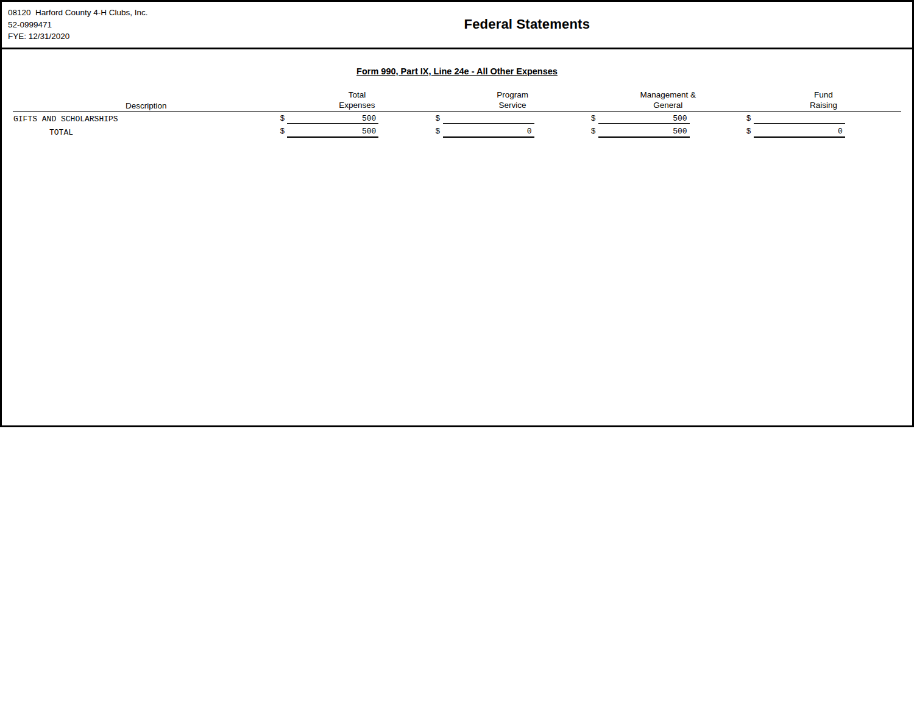08120 Harford County 4-H Clubs, Inc.
52-0999471
FYE: 12/31/2020
Federal Statements
Form 990, Part IX, Line 24e - All Other Expenses
| Description | Total Expenses | Program Service | Management & General | Fund Raising |
| --- | --- | --- | --- | --- |
| GIFTS AND SCHOLARSHIPS | $ 500 | $ | $ 500 | $ |
| TOTAL | $ 500 | $ 0 | $ 500 | $ 0 |